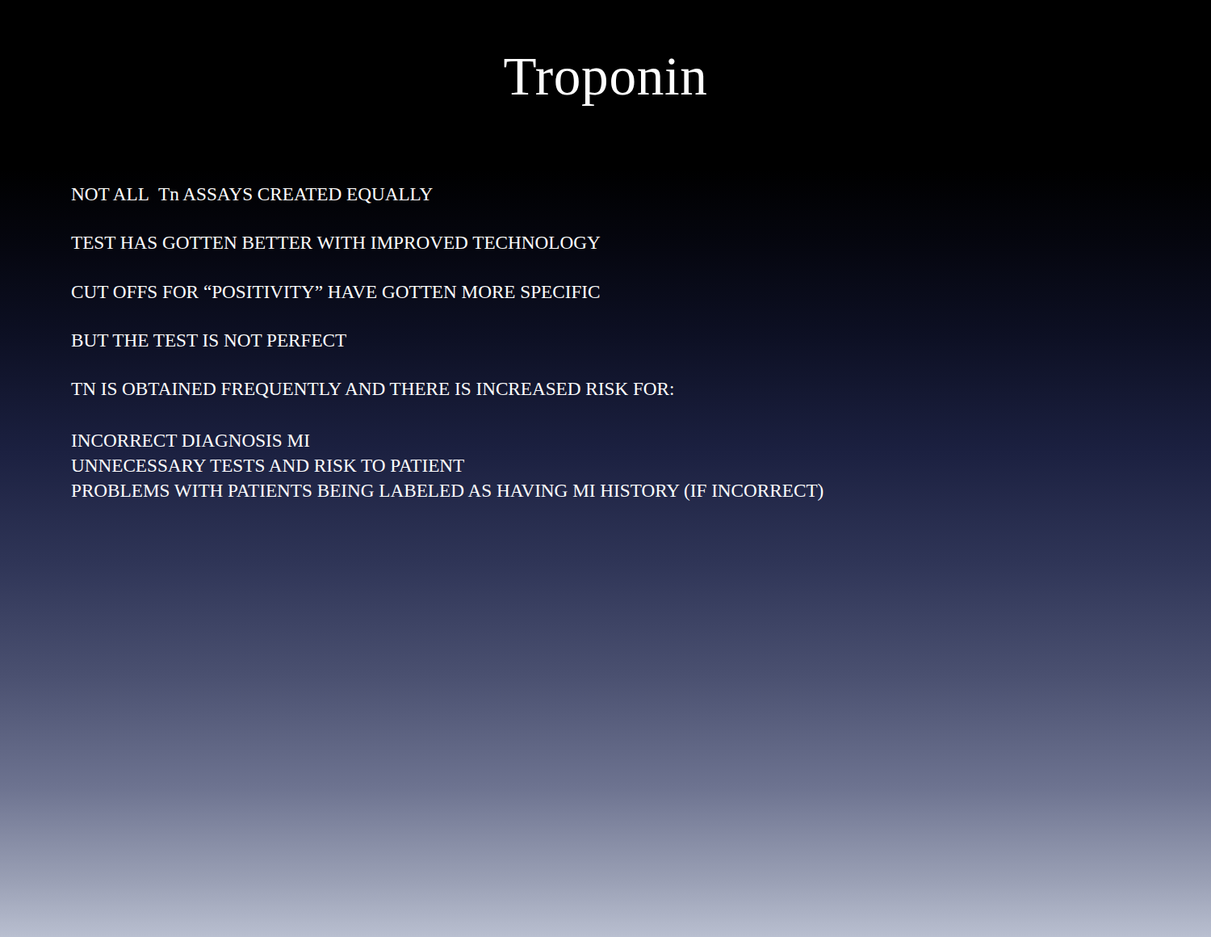Troponin
NOT ALL Tn ASSAYS CREATED EQUALLY
TEST HAS GOTTEN BETTER WITH IMPROVED TECHNOLOGY
CUT OFFS FOR “POSITIVITY” HAVE GOTTEN MORE SPECIFIC
BUT THE TEST IS NOT PERFECT
TN IS OBTAINED FREQUENTLY AND THERE IS INCREASED RISK FOR:
INCORRECT DIAGNOSIS MI
UNNECESSARY TESTS AND RISK TO PATIENT
PROBLEMS WITH PATIENTS BEING LABELED AS HAVING MI HISTORY (IF INCORRECT)